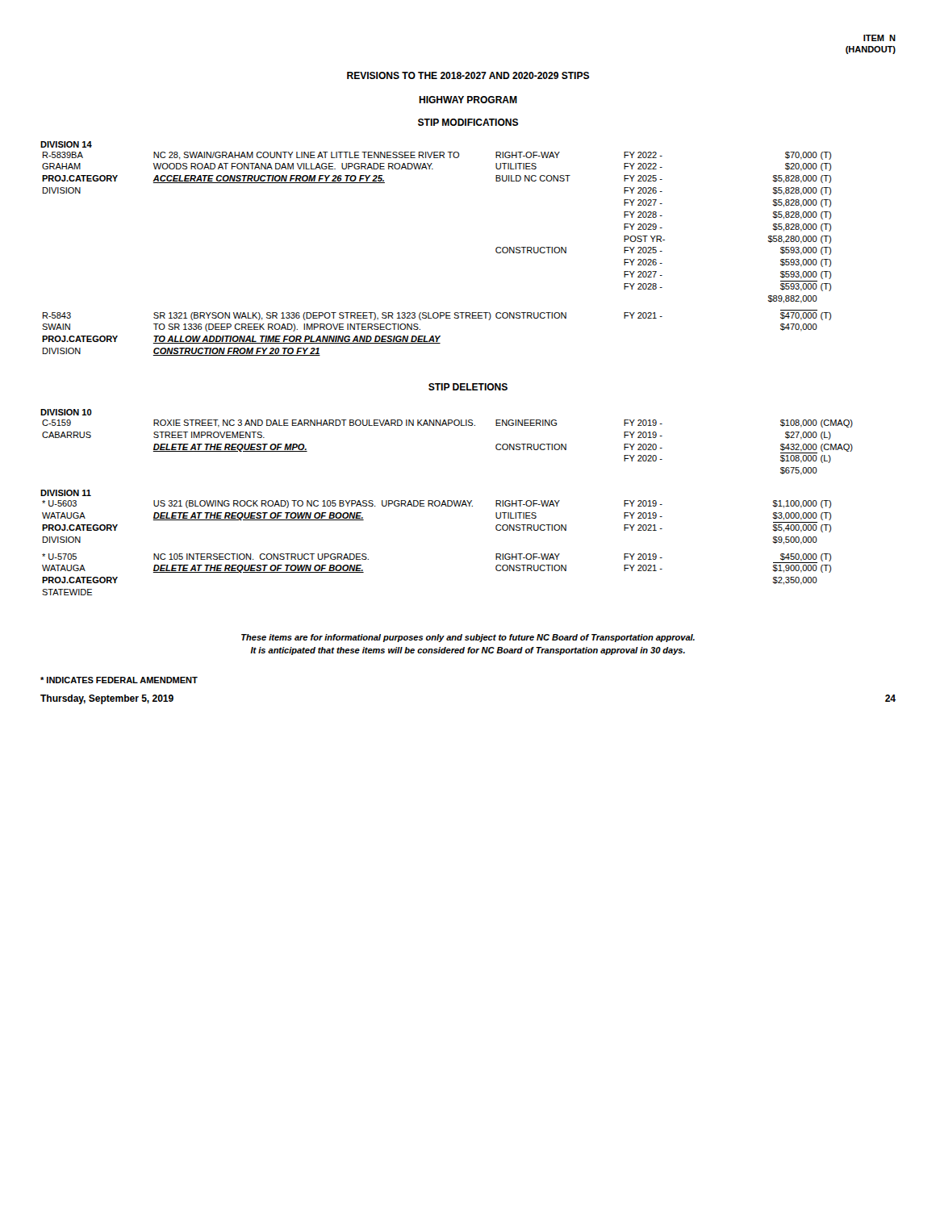ITEM N
(HANDOUT)
REVISIONS TO THE 2018-2027 AND 2020-2029 STIPS
HIGHWAY PROGRAM
STIP MODIFICATIONS
DIVISION 14
| R-5839BA GRAHAM PROJ.CATEGORY DIVISION | NC 28, SWAIN/GRAHAM COUNTY LINE AT LITTLE TENNESSEE RIVER TO WOODS ROAD AT FONTANA DAM VILLAGE. UPGRADE ROADWAY. ACCELERATE CONSTRUCTION FROM FY 26 TO FY 25. | RIGHT-OF-WAY UTILITIES BUILD NC CONST CONSTRUCTION | FY 2022 - FY 2022 - FY 2025 - FY 2026 - FY 2027 - FY 2028 - FY 2029 - POST YR- FY 2025 - FY 2026 - FY 2027 - FY 2028 - | $70,000 $20,000 $5,828,000 $5,828,000 $5,828,000 $5,828,000 $5,828,000 $58,280,000 $593,000 $593,000 $593,000 $593,000 $89,882,000 | (T) (T) (T) (T) (T) (T) (T) (T) (T) (T) (T) (T) |
| R-5843 SWAIN PROJ.CATEGORY DIVISION | SR 1321 (BRYSON WALK), SR 1336 (DEPOT STREET), SR 1323 (SLOPE STREET) TO SR 1336 (DEEP CREEK ROAD). IMPROVE INTERSECTIONS. TO ALLOW ADDITIONAL TIME FOR PLANNING AND DESIGN DELAY CONSTRUCTION FROM FY 20 TO FY 21 | CONSTRUCTION | FY 2021 - | $470,000 $470,000 | (T) |
STIP DELETIONS
DIVISION 10
| C-5159 CABARRUS | ROXIE STREET, NC 3 AND DALE EARNHARDT BOULEVARD IN KANNAPOLIS. STREET IMPROVEMENTS. DELETE AT THE REQUEST OF MPO. | ENGINEERING CONSTRUCTION | FY 2019 - FY 2019 - FY 2020 - FY 2020 - | $108,000 $27,000 $432,000 $108,000 $675,000 | (CMAQ) (L) (CMAQ) (L) |
DIVISION 11
| * U-5603 WATAUGA PROJ.CATEGORY DIVISION | US 321 (BLOWING ROCK ROAD) TO NC 105 BYPASS. UPGRADE ROADWAY. DELETE AT THE REQUEST OF TOWN OF BOONE. | RIGHT-OF-WAY UTILITIES CONSTRUCTION | FY 2019 - FY 2019 - FY 2021 - | $1,100,000 $3,000,000 $5,400,000 $9,500,000 | (T) (T) (T) |
| * U-5705 WATAUGA PROJ.CATEGORY STATEWIDE | NC 105 INTERSECTION. CONSTRUCT UPGRADES. DELETE AT THE REQUEST OF TOWN OF BOONE. | RIGHT-OF-WAY CONSTRUCTION | FY 2019 - FY 2021 - | $450,000 $1,900,000 $2,350,000 | (T) (T) |
These items are for informational purposes only and subject to future NC Board of Transportation approval.
It is anticipated that these items will be considered for NC Board of Transportation approval in 30 days.
* INDICATES FEDERAL AMENDMENT
Thursday, September 5, 2019 24